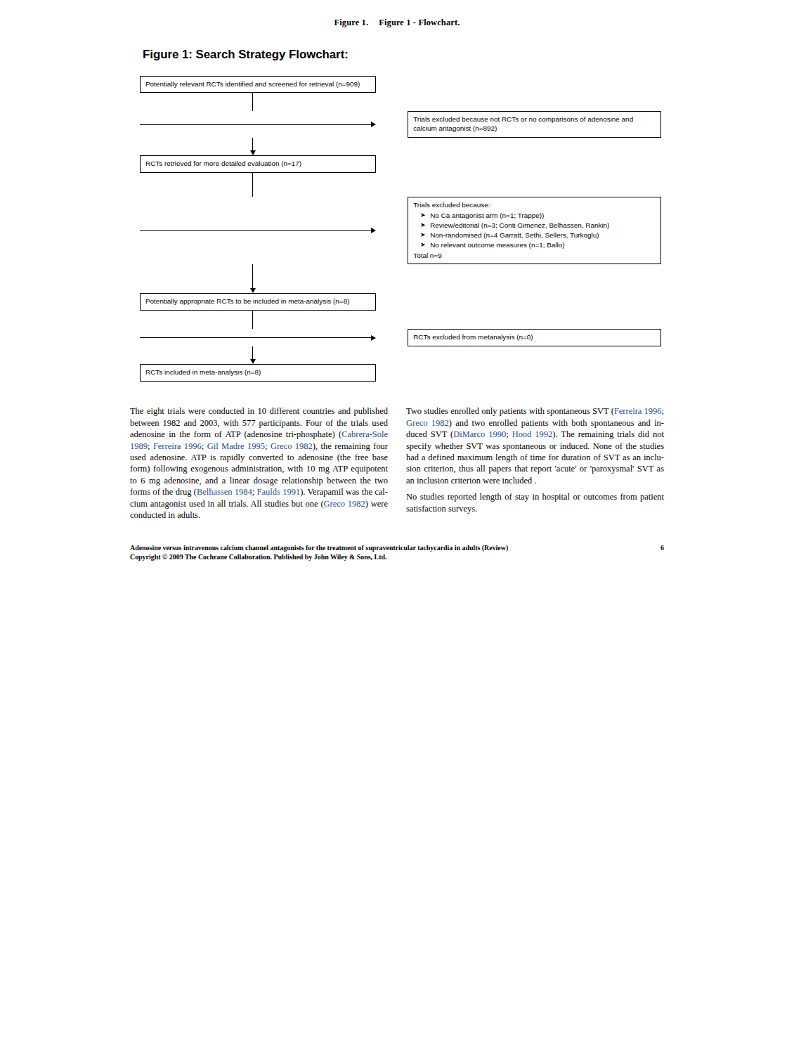Figure 1. Figure 1 - Flowchart.
Figure 1: Search Strategy Flowchart:
| Potentially relevant RCTs identified and screened for retrieval (n=909) | | |
| | | Trials excluded because not RCTs or no comparisons of adenosine and calcium antagonist (n=892) |
| RCTs retrieved for more detailed evaluation (n=17) | | |
| | | Trials excluded because: No Ca antagonist arm (n=1; Trappe)) Review/editorial (n=3; Conti Gimenez, Belhassen, Rankin) Non-randomised (n=4 Garratt, Sethi, Sellers, Turkoglu) No relevant outcome measures (n=1; Ballo) Total n=9 |
| Potentially appropriate RCTs to be included in meta-analysis (n=8) | | |
| | | RCTs excluded from metanalysis (n=0) |
| RCTs included in meta-analysis (n=8) | | |
The eight trials were conducted in 10 different countries and published between 1982 and 2003, with 577 participants. Four of the trials used adenosine in the form of ATP (adenosine tri-phosphate) (Cabrera-Sole 1989; Ferreira 1996; Gil Madre 1995; Greco 1982), the remaining four used adenosine. ATP is rapidly converted to adenosine (the free base form) following exogenous administration, with 10 mg ATP equipotent to 6 mg adenosine, and a linear dosage relationship between the two forms of the drug (Belhassen 1984; Faulds 1991). Verapamil was the calcium antagonist used in all trials. All studies but one (Greco 1982) were conducted in adults.
Two studies enrolled only patients with spontaneous SVT (Ferreira 1996; Greco 1982) and two enrolled patients with both spontaneous and induced SVT (DiMarco 1990; Hood 1992). The remaining trials did not specify whether SVT was spontaneous or induced. None of the studies had a defined maximum length of time for duration of SVT as an inclusion criterion, thus all papers that report 'acute' or 'paroxysmal' SVT as an inclusion criterion were included .
No studies reported length of stay in hospital or outcomes from patient satisfaction surveys.
Adenosine versus intravenous calcium channel antagonists for the treatment of supraventricular tachycardia in adults (Review) 6
Copyright © 2009 The Cochrane Collaboration. Published by John Wiley & Sons, Ltd.